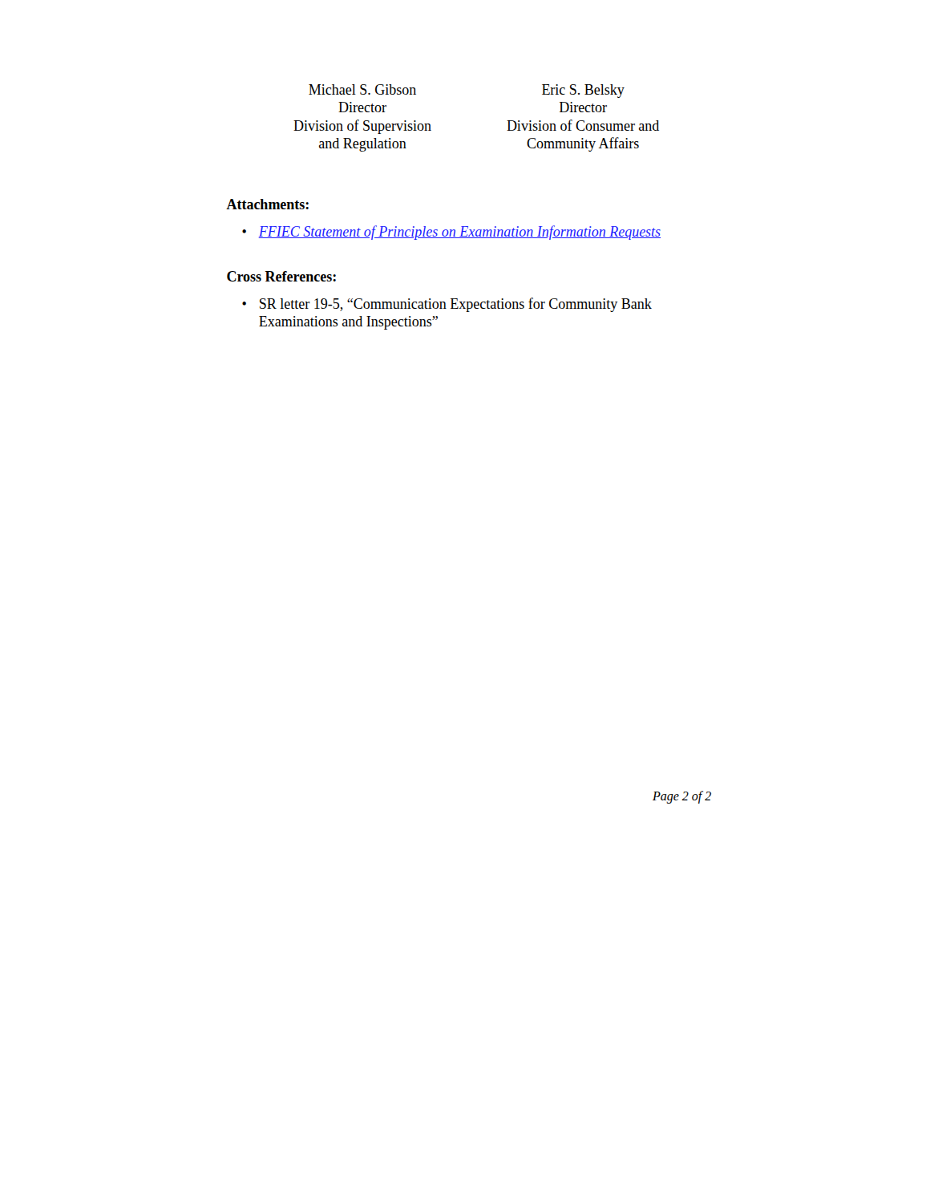Michael S. Gibson Director Division of Supervision and Regulation
Eric S. Belsky Director Division of Consumer and Community Affairs
Attachments:
FFIEC Statement of Principles on Examination Information Requests
Cross References:
SR letter 19-5, “Communication Expectations for Community Bank Examinations and Inspections”
Page 2 of 2